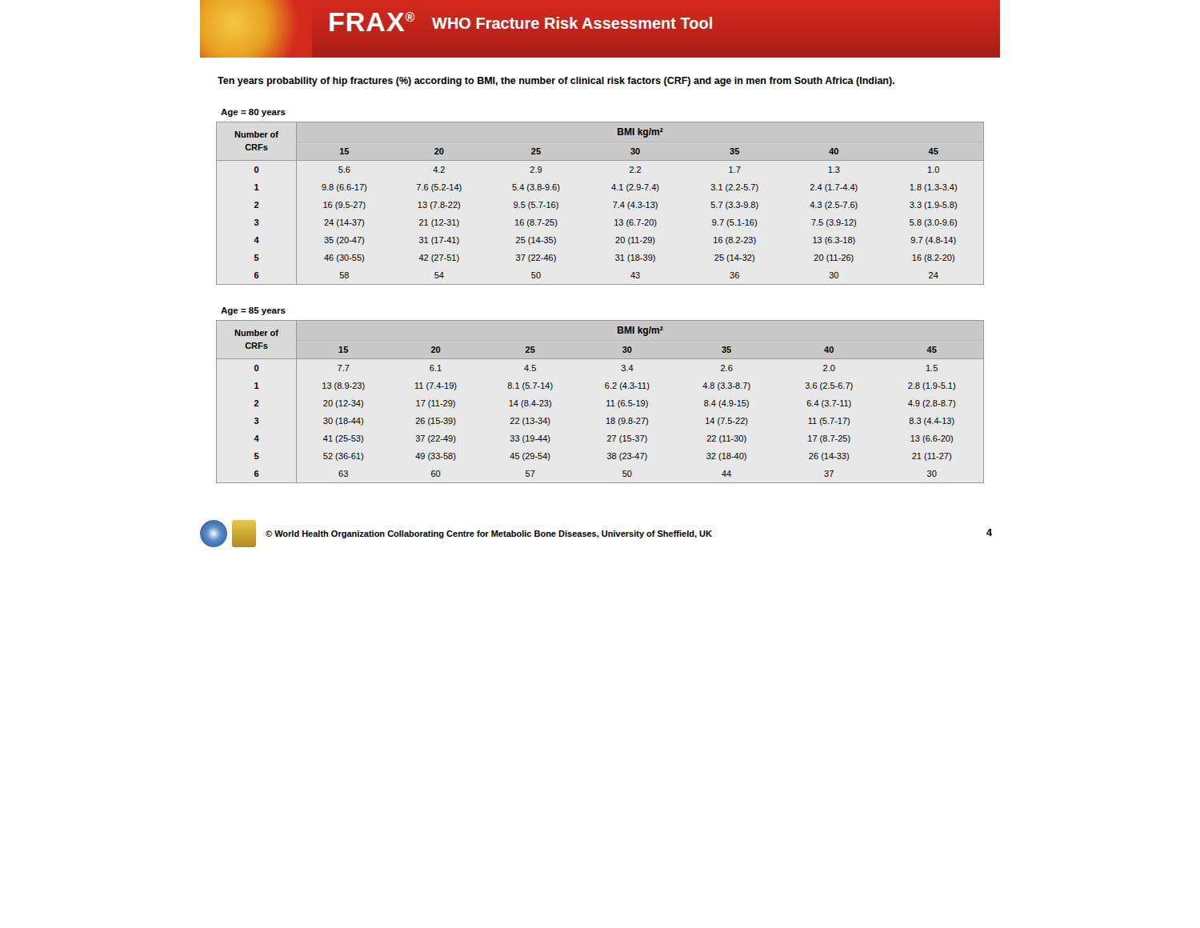FRAX®
WHO Fracture Risk Assessment Tool
Ten years probability of hip fractures (%) according to BMI, the number of clinical risk factors (CRF) and age in men from South Africa (Indian).
Age = 80 years
| Number of CRFs | BMI kg/m² |
| --- | --- |
| 15 | 20 | 25 | 30 | 35 | 40 | 45 |
| 0 | 5.6 | 4.2 | 2.9 | 2.2 | 1.7 | 1.3 | 1.0 |
| 1 | 9.8 (6.6-17) | 7.6 (5.2-14) | 5.4 (3.8-9.6) | 4.1 (2.9-7.4) | 3.1 (2.2-5.7) | 2.4 (1.7-4.4) | 1.8 (1.3-3.4) |
| 2 | 16 (9.5-27) | 13 (7.8-22) | 9.5 (5.7-16) | 7.4 (4.3-13) | 5.7 (3.3-9.8) | 4.3 (2.5-7.6) | 3.3 (1.9-5.8) |
| 3 | 24 (14-37) | 21 (12-31) | 16 (8.7-25) | 13 (6.7-20) | 9.7 (5.1-16) | 7.5 (3.9-12) | 5.8 (3.0-9.6) |
| 4 | 35 (20-47) | 31 (17-41) | 25 (14-35) | 20 (11-29) | 16 (8.2-23) | 13 (6.3-18) | 9.7 (4.8-14) |
| 5 | 46 (30-55) | 42 (27-51) | 37 (22-46) | 31 (18-39) | 25 (14-32) | 20 (11-26) | 16 (8.2-20) |
| 6 | 58 | 54 | 50 | 43 | 36 | 30 | 24 |
Age = 85 years
| Number of CRFs | BMI kg/m² |
| --- | --- |
| 15 | 20 | 25 | 30 | 35 | 40 | 45 |
| 0 | 7.7 | 6.1 | 4.5 | 3.4 | 2.6 | 2.0 | 1.5 |
| 1 | 13 (8.9-23) | 11 (7.4-19) | 8.1 (5.7-14) | 6.2 (4.3-11) | 4.8 (3.3-8.7) | 3.6 (2.5-6.7) | 2.8 (1.9-5.1) |
| 2 | 20 (12-34) | 17 (11-29) | 14 (8.4-23) | 11 (6.5-19) | 8.4 (4.9-15) | 6.4 (3.7-11) | 4.9 (2.8-8.7) |
| 3 | 30 (18-44) | 26 (15-39) | 22 (13-34) | 18 (9.8-27) | 14 (7.5-22) | 11 (5.7-17) | 8.3 (4.4-13) |
| 4 | 41 (25-53) | 37 (22-49) | 33 (19-44) | 27 (15-37) | 22 (11-30) | 17 (8.7-25) | 13 (6.6-20) |
| 5 | 52 (36-61) | 49 (33-58) | 45 (29-54) | 38 (23-47) | 32 (18-40) | 26 (14-33) | 21 (11-27) |
| 6 | 63 | 60 | 57 | 50 | 44 | 37 | 30 |
© World Health Organization Collaborating Centre for Metabolic Bone Diseases, University of Sheffield, UK 4